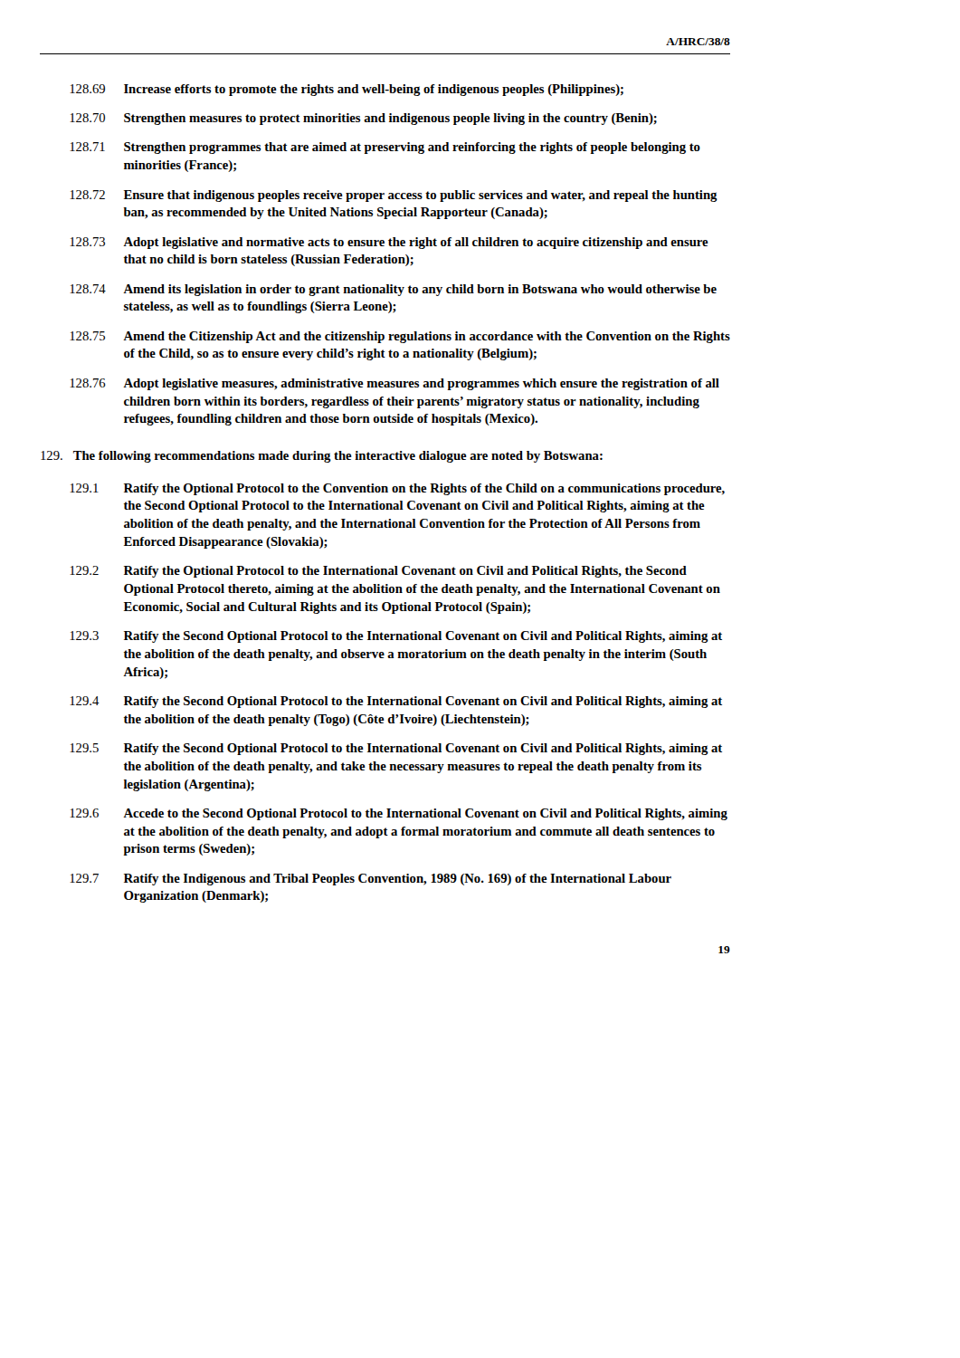A/HRC/38/8
128.69 Increase efforts to promote the rights and well-being of indigenous peoples (Philippines);
128.70 Strengthen measures to protect minorities and indigenous people living in the country (Benin);
128.71 Strengthen programmes that are aimed at preserving and reinforcing the rights of people belonging to minorities (France);
128.72 Ensure that indigenous peoples receive proper access to public services and water, and repeal the hunting ban, as recommended by the United Nations Special Rapporteur (Canada);
128.73 Adopt legislative and normative acts to ensure the right of all children to acquire citizenship and ensure that no child is born stateless (Russian Federation);
128.74 Amend its legislation in order to grant nationality to any child born in Botswana who would otherwise be stateless, as well as to foundlings (Sierra Leone);
128.75 Amend the Citizenship Act and the citizenship regulations in accordance with the Convention on the Rights of the Child, so as to ensure every child’s right to a nationality (Belgium);
128.76 Adopt legislative measures, administrative measures and programmes which ensure the registration of all children born within its borders, regardless of their parents’ migratory status or nationality, including refugees, foundling children and those born outside of hospitals (Mexico).
129. The following recommendations made during the interactive dialogue are noted by Botswana:
129.1 Ratify the Optional Protocol to the Convention on the Rights of the Child on a communications procedure, the Second Optional Protocol to the International Covenant on Civil and Political Rights, aiming at the abolition of the death penalty, and the International Convention for the Protection of All Persons from Enforced Disappearance (Slovakia);
129.2 Ratify the Optional Protocol to the International Covenant on Civil and Political Rights, the Second Optional Protocol thereto, aiming at the abolition of the death penalty, and the International Covenant on Economic, Social and Cultural Rights and its Optional Protocol (Spain);
129.3 Ratify the Second Optional Protocol to the International Covenant on Civil and Political Rights, aiming at the abolition of the death penalty, and observe a moratorium on the death penalty in the interim (South Africa);
129.4 Ratify the Second Optional Protocol to the International Covenant on Civil and Political Rights, aiming at the abolition of the death penalty (Togo) (Côte d’Ivoire) (Liechtenstein);
129.5 Ratify the Second Optional Protocol to the International Covenant on Civil and Political Rights, aiming at the abolition of the death penalty, and take the necessary measures to repeal the death penalty from its legislation (Argentina);
129.6 Accede to the Second Optional Protocol to the International Covenant on Civil and Political Rights, aiming at the abolition of the death penalty, and adopt a formal moratorium and commute all death sentences to prison terms (Sweden);
129.7 Ratify the Indigenous and Tribal Peoples Convention, 1989 (No. 169) of the International Labour Organization (Denmark);
19